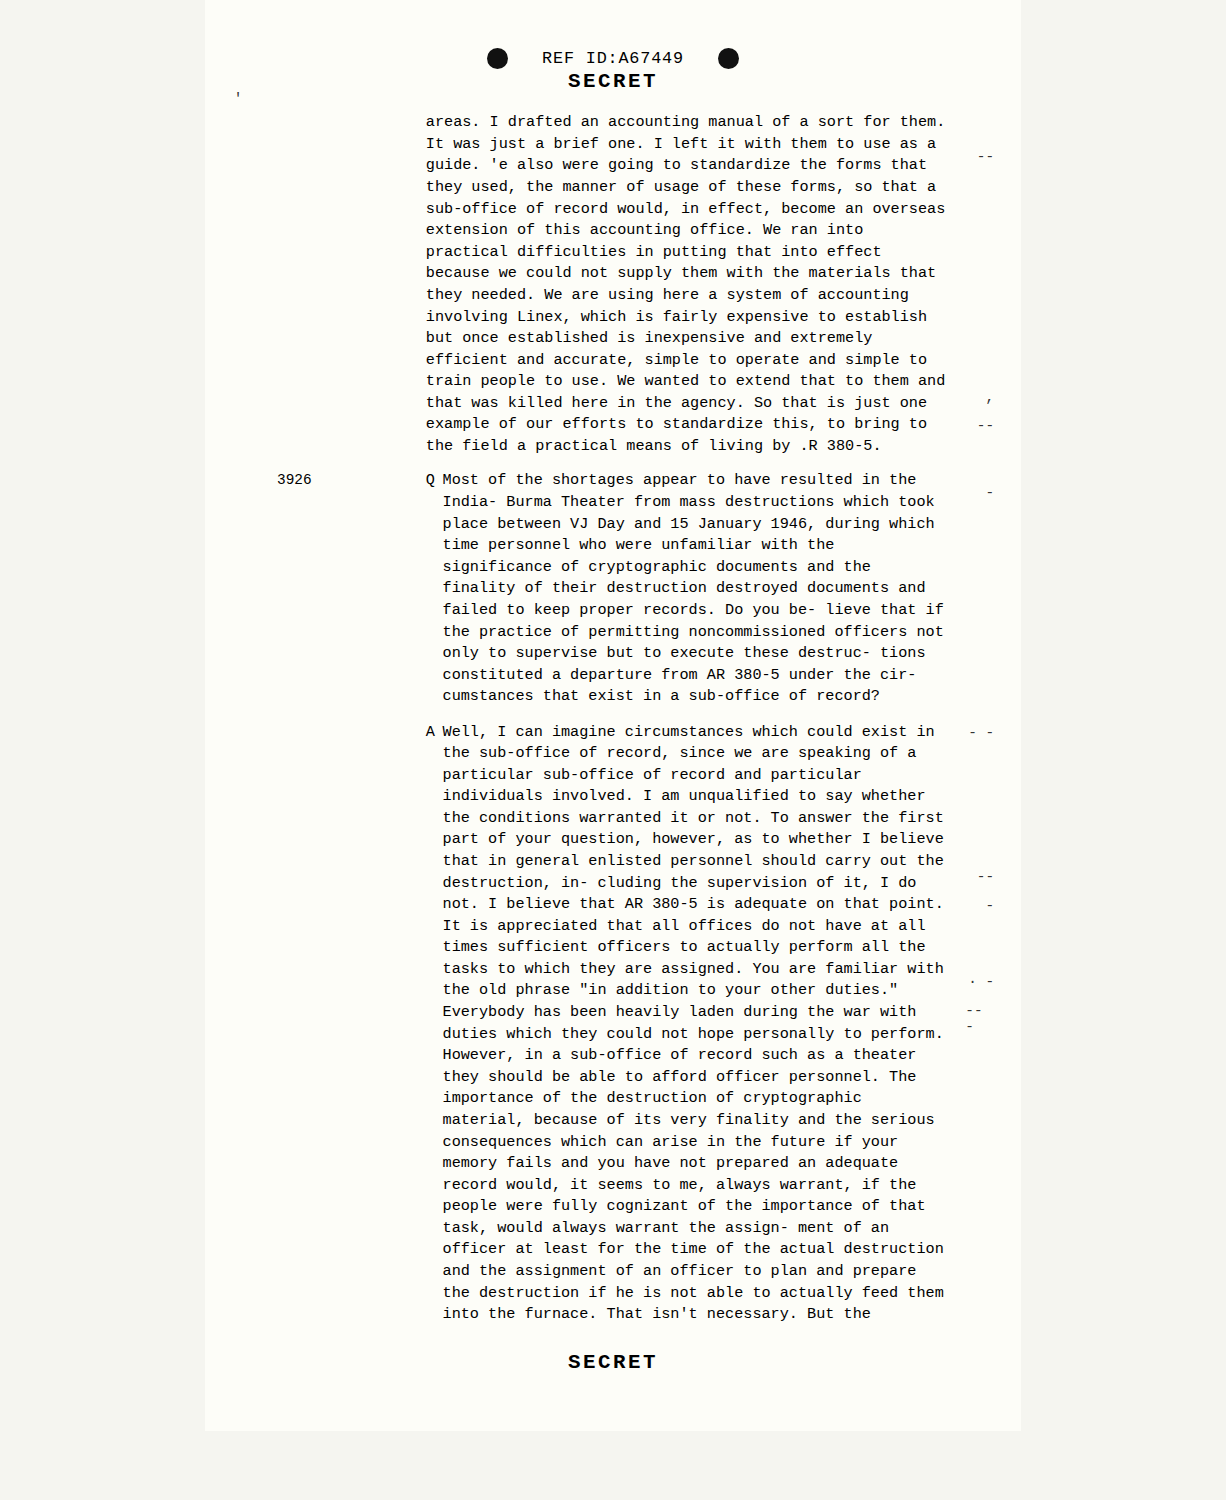REF ID:A67449
SECRET
'
-- , -- - - - -- - · - -- -
areas. I drafted an accounting manual of a sort for them. It was just a brief one. I left it with them to use as a guide. 'e also were going to standardize the forms that they used, the manner of usage of these forms, so that a sub-office of record would, in effect, become an overseas extension of this accounting office. We ran into practical difficulties in putting that into effect because we could not supply them with the materials that they needed. We are using here a system of accounting involving Linex, which is fairly expensive to establish but once established is inexpensive and extremely efficient and accurate, simple to operate and simple to train people to use. We wanted to extend that to them and that was killed here in the agency. So that is just one example of our efforts to standardize this, to bring to the field a practical means of living by .R 380-5.
3926
QMost of the shortages appear to have resulted in the India- Burma Theater from mass destructions which took place between VJ Day and 15 January 1946, during which time personnel who were unfamiliar with the significance of cryptographic documents and the finality of their destruction destroyed documents and failed to keep proper records. Do you be- lieve that if the practice of permitting noncommissioned officers not only to supervise but to execute these destruc- tions constituted a departure from AR 380-5 under the cir- cumstances that exist in a sub-office of record?
AWell, I can imagine circumstances which could exist in the sub-office of record, since we are speaking of a particular sub-office of record and particular individuals involved. I am unqualified to say whether the conditions warranted it or not. To answer the first part of your question, however, as to whether I believe that in general enlisted personnel should carry out the destruction, in- cluding the supervision of it, I do not. I believe that AR 380-5 is adequate on that point. It is appreciated that all offices do not have at all times sufficient officers to actually perform all the tasks to which they are assigned. You are familiar with the old phrase "in addition to your other duties." Everybody has been heavily laden during the war with duties which they could not hope personally to perform. However, in a sub-office of record such as a theater they should be able to afford officer personnel. The importance of the destruction of cryptographic material, because of its very finality and the serious consequences which can arise in the future if your memory fails and you have not prepared an adequate record would, it seems to me, always warrant, if the people were fully cognizant of the importance of that task, would always warrant the assign- ment of an officer at least for the time of the actual destruction and the assignment of an officer to plan and prepare the destruction if he is not able to actually feed them into the furnace. That isn't necessary. But the
SECRET